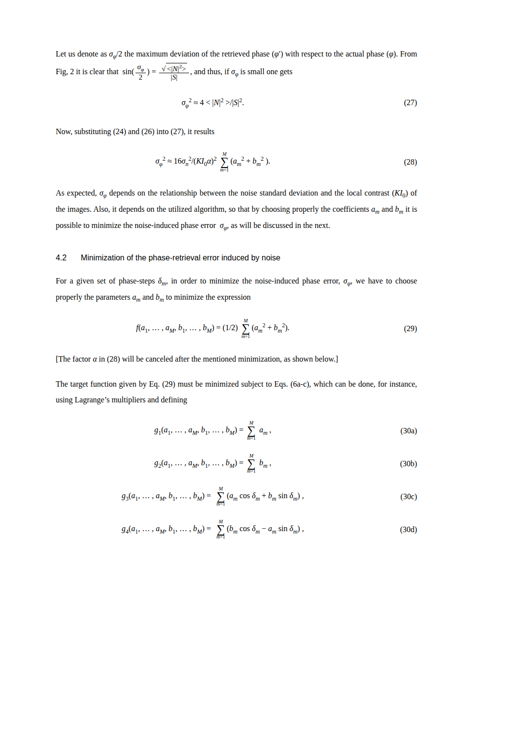Let us denote as σφ/2 the maximum deviation of the retrieved phase (φ′) with respect to the actual phase (φ). From Fig, 2 it is clear that sin(σφ 2) = √<|N|2>|S|, and thus, if σφ is small one gets
σφ 2 ≈ 4 < |N|2 >/|S|2.
(27)
Now, substituting (24) and (26) into (27), it results
σφ 2 ≈ 16σn 2/(KI0 α)2 M∑m=1(am 2 + bm 2 ).
(28)
As expected, σφ depends on the relationship between the noise standard deviation and the local contrast (KI0) of the images. Also, it depends on the utilized algorithm, so that by choosing properly the coefficients am and bm it is possible to minimize the noise-induced phase error σφ, as will be discussed in the next.
4.2 Minimization of the phase-retrieval error induced by noise
For a given set of phase-steps δm, in order to minimize the noise-induced phase error, σφ, we have to choose properly the parameters am and bm to minimize the expression
f(a1, … , aM, b1, … , bM) = (1/2) M∑m=1(am 2 + bm 2).
(29)
[The factor α in (28) will be canceled after the mentioned minimization, as shown below.]
The target function given by Eq. (29) must be minimized subject to Eqs. (6a-c), which can be done, for instance, using Lagrange’s multipliers and defining
g1(a1, … , aM, b1, … , bM) = M∑m=1 am ,
(30a)
g2(a1, … , aM, b1, … , bM) = M∑m=1 bm ,
(30b)
g3(a1, … , aM, b1, … , bM) = M∑m=1(am cos δm + bm sin δm) ,
(30c)
g4(a1, … , aM, b1, … , bM) = M∑m=1(bm cos δm − am sin δm) ,
(30d)